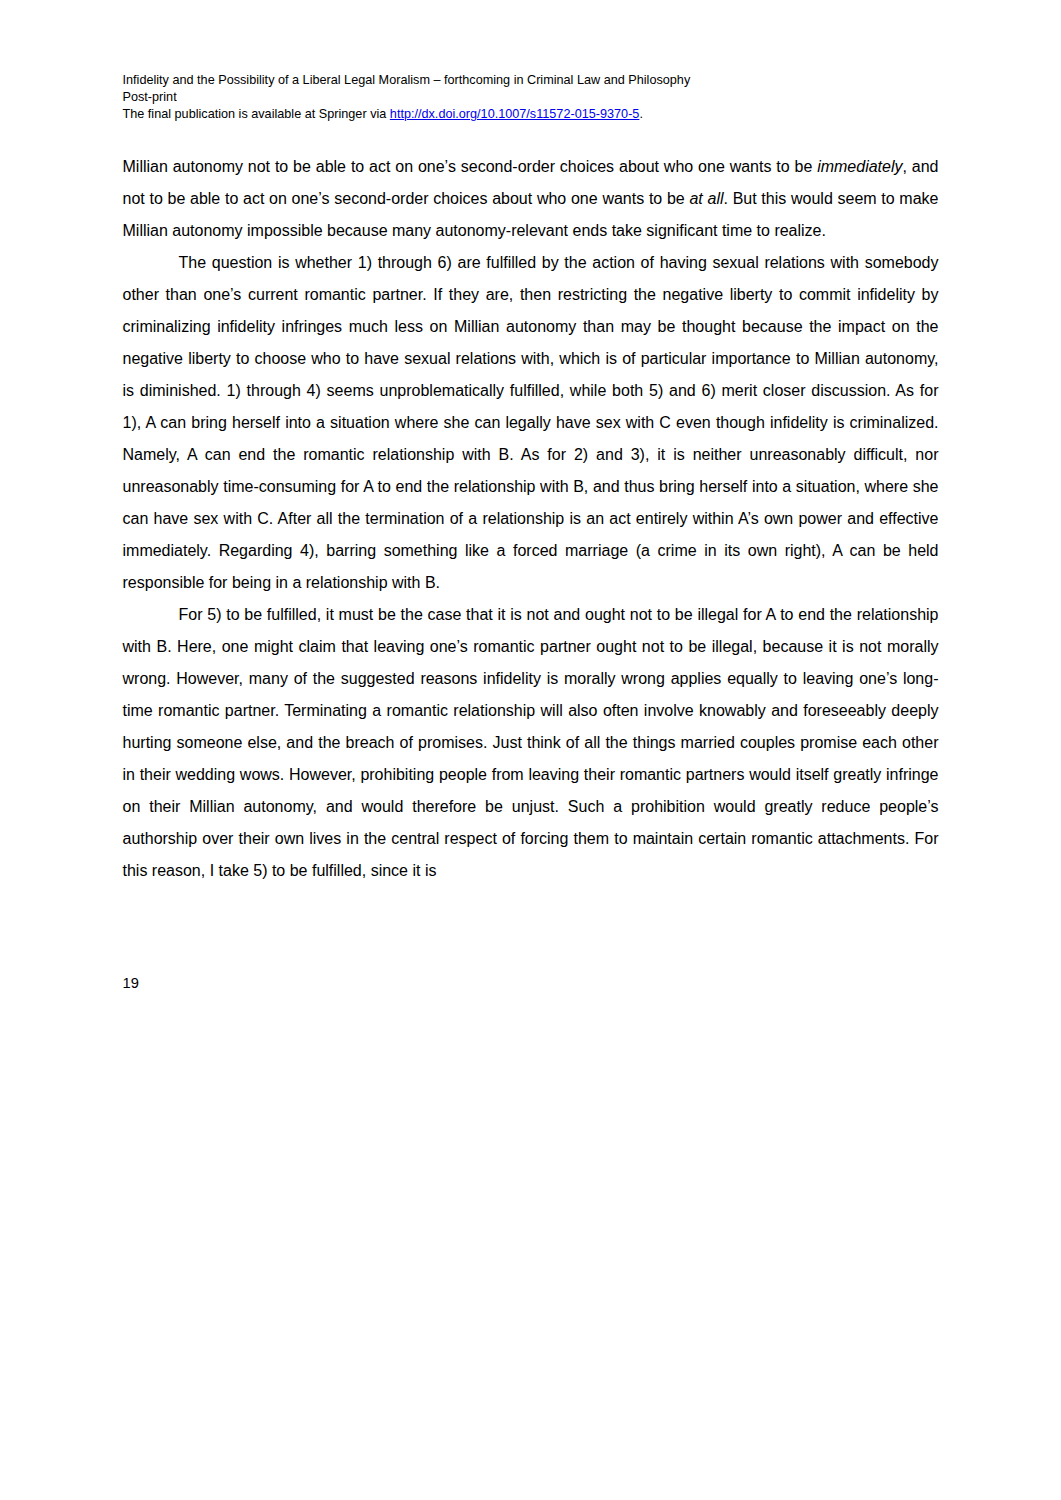Infidelity and the Possibility of a Liberal Legal Moralism – forthcoming in Criminal Law and Philosophy
Post-print
The final publication is available at Springer via http://dx.doi.org/10.1007/s11572-015-9370-5.
Millian autonomy not to be able to act on one’s second-order choices about who one wants to be immediately, and not to be able to act on one’s second-order choices about who one wants to be at all. But this would seem to make Millian autonomy impossible because many autonomy-relevant ends take significant time to realize.
The question is whether 1) through 6) are fulfilled by the action of having sexual relations with somebody other than one’s current romantic partner. If they are, then restricting the negative liberty to commit infidelity by criminalizing infidelity infringes much less on Millian autonomy than may be thought because the impact on the negative liberty to choose who to have sexual relations with, which is of particular importance to Millian autonomy, is diminished. 1) through 4) seems unproblematically fulfilled, while both 5) and 6) merit closer discussion. As for 1), A can bring herself into a situation where she can legally have sex with C even though infidelity is criminalized. Namely, A can end the romantic relationship with B. As for 2) and 3), it is neither unreasonably difficult, nor unreasonably time-consuming for A to end the relationship with B, and thus bring herself into a situation, where she can have sex with C. After all the termination of a relationship is an act entirely within A’s own power and effective immediately. Regarding 4), barring something like a forced marriage (a crime in its own right), A can be held responsible for being in a relationship with B.
For 5) to be fulfilled, it must be the case that it is not and ought not to be illegal for A to end the relationship with B. Here, one might claim that leaving one’s romantic partner ought not to be illegal, because it is not morally wrong. However, many of the suggested reasons infidelity is morally wrong applies equally to leaving one’s long-time romantic partner. Terminating a romantic relationship will also often involve knowably and foreseeably deeply hurting someone else, and the breach of promises. Just think of all the things married couples promise each other in their wedding wows. However, prohibiting people from leaving their romantic partners would itself greatly infringe on their Millian autonomy, and would therefore be unjust. Such a prohibition would greatly reduce people’s authorship over their own lives in the central respect of forcing them to maintain certain romantic attachments. For this reason, I take 5) to be fulfilled, since it is
19